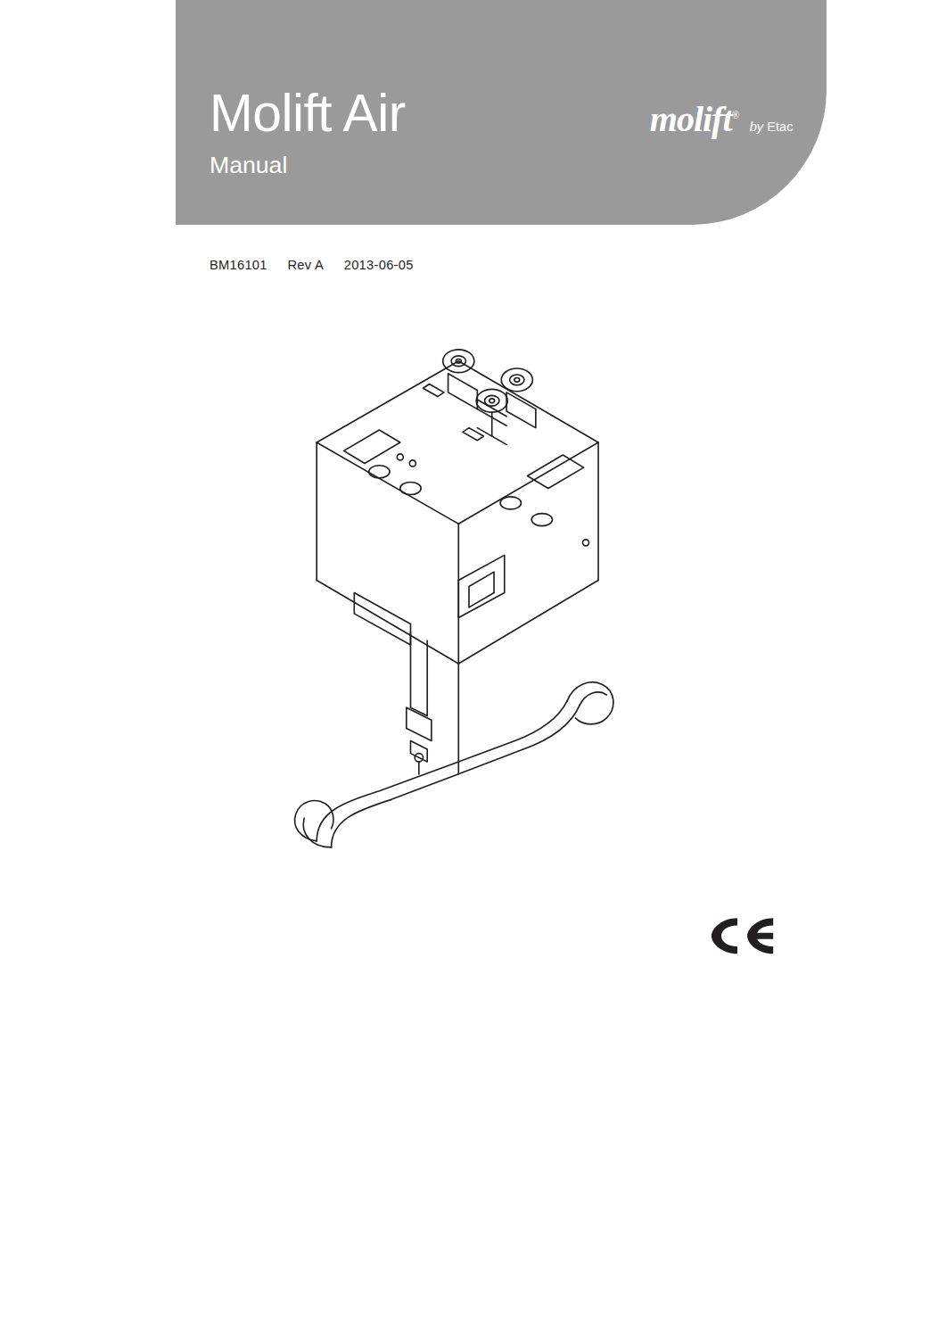Molift Air
Manual
molift® by Etac
BM16101 Rev A 2013-06-05
Molift Air ceiling hoist unit Line drawing of a Molift Air ceiling hoist motor unit mounted on a rail trolley with two pairs of wheels, a lifting strap and a curved lifting hanger with hooks at each end.
CE mark